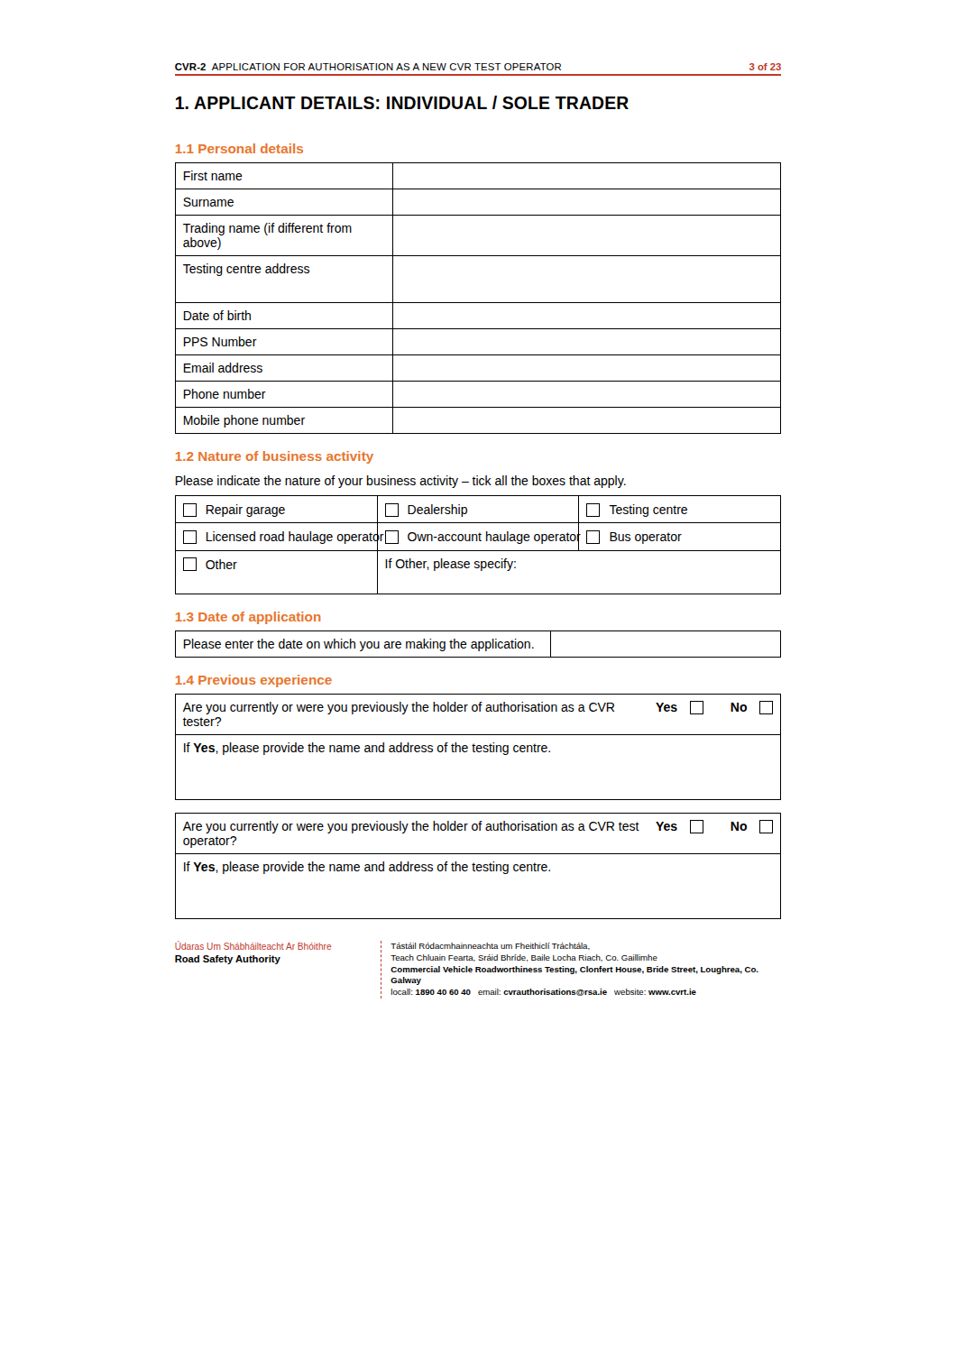CVR-2 APPLICATION FOR AUTHORISATION AS A NEW CVR TEST OPERATOR
3 of 23
1. APPLICANT DETAILS: INDIVIDUAL / SOLE TRADER
1.1 Personal details
| First name | |
| Surname | |
| Trading name (if different from above) | |
| Testing centre address | |
| Date of birth | |
| PPS Number | |
| Email address | |
| Phone number | |
| Mobile phone number | |
1.2 Nature of business activity
Please indicate the nature of your business activity – tick all the boxes that apply.
| Repair garage | Dealership | Testing centre |
| Licensed road haulage operator | Own-account haulage operator | Bus operator |
| Other | If Other, please specify: |
1.3 Date of application
| Please enter the date on which you are making the application. | |
1.4 Previous experience
| Yes No Are you currently or were you previously the holder of authorisation as a CVR tester? |
| If Yes , please provide the name and address of the testing centre. |
| Yes No Are you currently or were you previously the holder of authorisation as a CVR test operator? |
| If Yes , please provide the name and address of the testing centre. |
Údaras Um Shábháilteacht Ar Bhóithre
Road Safety Authority
Tástáil Ródacmhainneachta um Fheithiclí Tráchtála,
Teach Chluain Fearta, Sráid Bhríde, Baile Locha Riach, Co. Gaillimhe
Commercial Vehicle Roadworthiness Testing, Clonfert House, Bride Street, Loughrea, Co. Galway
locall: 1890 40 60 40 email: cvrauthorisations@rsa.ie website: www.cvrt.ie